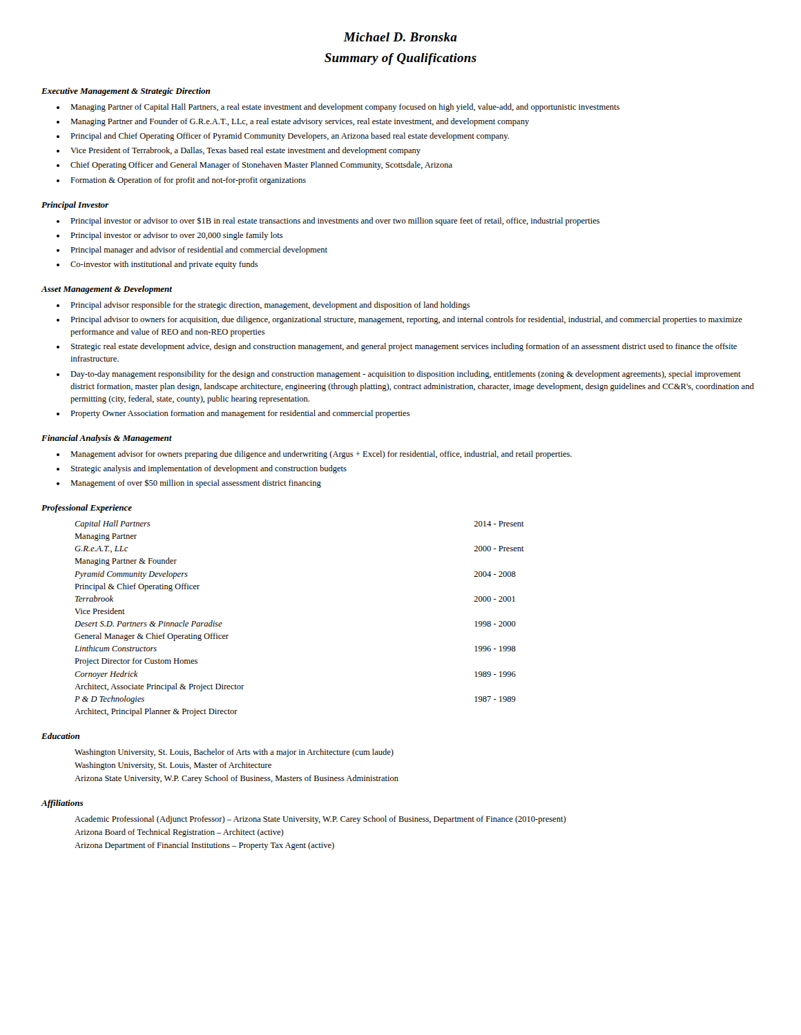Michael D. Bronska
Summary of Qualifications
Executive Management & Strategic Direction
Managing Partner of Capital Hall Partners, a real estate investment and development company focused on high yield, value-add, and opportunistic investments
Managing Partner and Founder of G.R.e.A.T., LLc, a real estate advisory services, real estate investment, and development company
Principal and Chief Operating Officer of Pyramid Community Developers, an Arizona based real estate development company.
Vice President of Terrabrook, a Dallas, Texas based real estate investment and development company
Chief Operating Officer and General Manager of Stonehaven Master Planned Community, Scottsdale, Arizona
Formation & Operation of for profit and not-for-profit organizations
Principal Investor
Principal investor or advisor to over $1B in real estate transactions and investments and over two million square feet of retail, office, industrial properties
Principal investor or advisor to over 20,000 single family lots
Principal manager and advisor of residential and commercial development
Co-investor with institutional and private equity funds
Asset Management & Development
Principal advisor responsible for the strategic direction, management, development and disposition of land holdings
Principal advisor to owners for acquisition, due diligence, organizational structure, management, reporting, and internal controls for residential, industrial, and commercial properties to maximize performance and value of REO and non-REO properties
Strategic real estate development advice, design and construction management, and general project management services including formation of an assessment district used to finance the offsite infrastructure.
Day-to-day management responsibility for the design and construction management - acquisition to disposition including, entitlements (zoning & development agreements), special improvement district formation, master plan design, landscape architecture, engineering (through platting), contract administration, character, image development, design guidelines and CC&R's, coordination and permitting (city, federal, state, county), public hearing representation.
Property Owner Association formation and management for residential and commercial properties
Financial Analysis & Management
Management advisor for owners preparing due diligence and underwriting (Argus + Excel) for residential, office, industrial, and retail properties.
Strategic analysis and implementation of development and construction budgets
Management of over $50 million in special assessment district financing
Professional Experience
| Capital Hall Partners | 2014 - Present |
| Managing Partner |
| G.R.e.A.T., LLc | 2000 - Present |
| Managing Partner & Founder |
| Pyramid Community Developers | 2004 - 2008 |
| Principal & Chief Operating Officer |
| Terrabrook | 2000 - 2001 |
| Vice President |
| Desert S.D. Partners & Pinnacle Paradise | 1998 - 2000 |
| General Manager & Chief Operating Officer |
| Linthicum Constructors | 1996 - 1998 |
| Project Director for Custom Homes |
| Cornoyer Hedrick | 1989 - 1996 |
| Architect, Associate Principal & Project Director |
| P & D Technologies | 1987 - 1989 |
| Architect, Principal Planner & Project Director |
Education
Washington University, St. Louis, Bachelor of Arts with a major in Architecture (cum laude)
Washington University, St. Louis, Master of Architecture
Arizona State University, W.P. Carey School of Business, Masters of Business Administration
Affiliations
Academic Professional (Adjunct Professor) – Arizona State University, W.P. Carey School of Business, Department of Finance (2010-present)
Arizona Board of Technical Registration – Architect (active)
Arizona Department of Financial Institutions – Property Tax Agent (active)